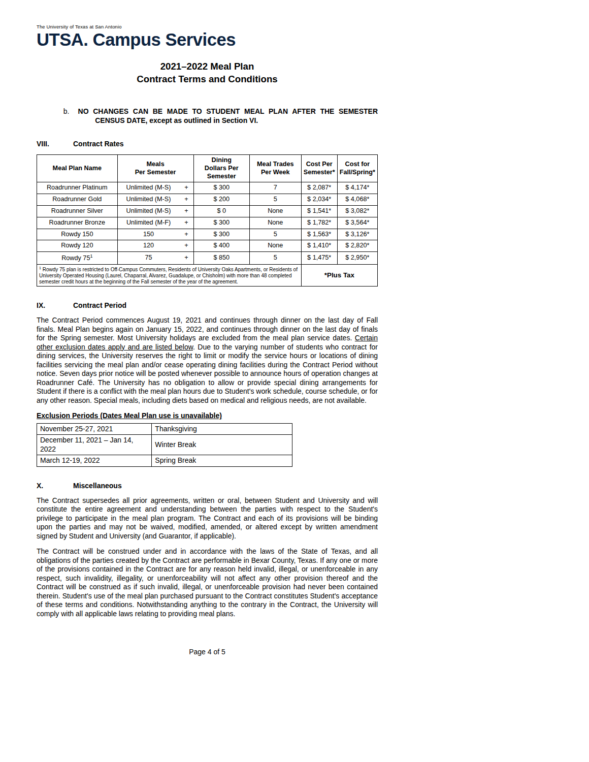The University of Texas at San Antonio
UTSA. Campus Services
2021–2022 Meal Plan
Contract Terms and Conditions
b. NO CHANGES CAN BE MADE TO STUDENT MEAL PLAN AFTER THE SEMESTER CENSUS DATE, except as outlined in Section VI.
VIII. Contract Rates
| Meal Plan Name | Meals Per Semester | Dining Dollars Per Semester | Meal Trades Per Week | Cost Per Semester* | Cost for Fall/Spring* |
| --- | --- | --- | --- | --- | --- |
| Roadrunner Platinum | Unlimited (M-S) | + | $ 300 | 7 | $ 2,087* | $ 4,174* |
| Roadrunner Gold | Unlimited (M-S) | + | $ 200 | 5 | $ 2,034* | $ 4,068* |
| Roadrunner Silver | Unlimited (M-S) | + | $ 0 | None | $ 1,541* | $ 3,082* |
| Roadrunner Bronze | Unlimited (M-F) | + | $ 300 | None | $ 1,782* | $ 3,564* |
| Rowdy 150 | 150 | + | $ 300 | 5 | $ 1,563* | $ 3,126* |
| Rowdy 120 | 120 | + | $ 400 | None | $ 1,410* | $ 2,820* |
| Rowdy 75 1 | 75 | + | $ 850 | 5 | $ 1,475* | $ 2,950* |
| 1 Rowdy 75 plan is restricted to Off-Campus Commuters, Residents of University Oaks Apartments, or Residents of University Operated Housing (Laurel, Chaparral, Alvarez, Guadalupe, or Chisholm) with more than 48 completed semester credit hours at the beginning of the Fall semester of the year of the agreement. | *Plus Tax |
IX. Contract Period
The Contract Period commences August 19, 2021 and continues through dinner on the last day of Fall finals. Meal Plan begins again on January 15, 2022, and continues through dinner on the last day of finals for the Spring semester. Most University holidays are excluded from the meal plan service dates. Certain other exclusion dates apply and are listed below. Due to the varying number of students who contract for dining services, the University reserves the right to limit or modify the service hours or locations of dining facilities servicing the meal plan and/or cease operating dining facilities during the Contract Period without notice. Seven days prior notice will be posted whenever possible to announce hours of operation changes at Roadrunner Café. The University has no obligation to allow or provide special dining arrangements for Student if there is a conflict with the meal plan hours due to Student's work schedule, course schedule, or for any other reason. Special meals, including diets based on medical and religious needs, are not available.
Exclusion Periods (Dates Meal Plan use is unavailable)
| November 25-27, 2021 | Thanksgiving |
| December 11, 2021 – Jan 14, 2022 | Winter Break |
| March 12-19, 2022 | Spring Break |
X. Miscellaneous
The Contract supersedes all prior agreements, written or oral, between Student and University and will constitute the entire agreement and understanding between the parties with respect to the Student's privilege to participate in the meal plan program. The Contract and each of its provisions will be binding upon the parties and may not be waived, modified, amended, or altered except by written amendment signed by Student and University (and Guarantor, if applicable).
The Contract will be construed under and in accordance with the laws of the State of Texas, and all obligations of the parties created by the Contract are performable in Bexar County, Texas. If any one or more of the provisions contained in the Contract are for any reason held invalid, illegal, or unenforceable in any respect, such invalidity, illegality, or unenforceability will not affect any other provision thereof and the Contract will be construed as if such invalid, illegal, or unenforceable provision had never been contained therein. Student's use of the meal plan purchased pursuant to the Contract constitutes Student's acceptance of these terms and conditions. Notwithstanding anything to the contrary in the Contract, the University will comply with all applicable laws relating to providing meal plans.
Page 4 of 5